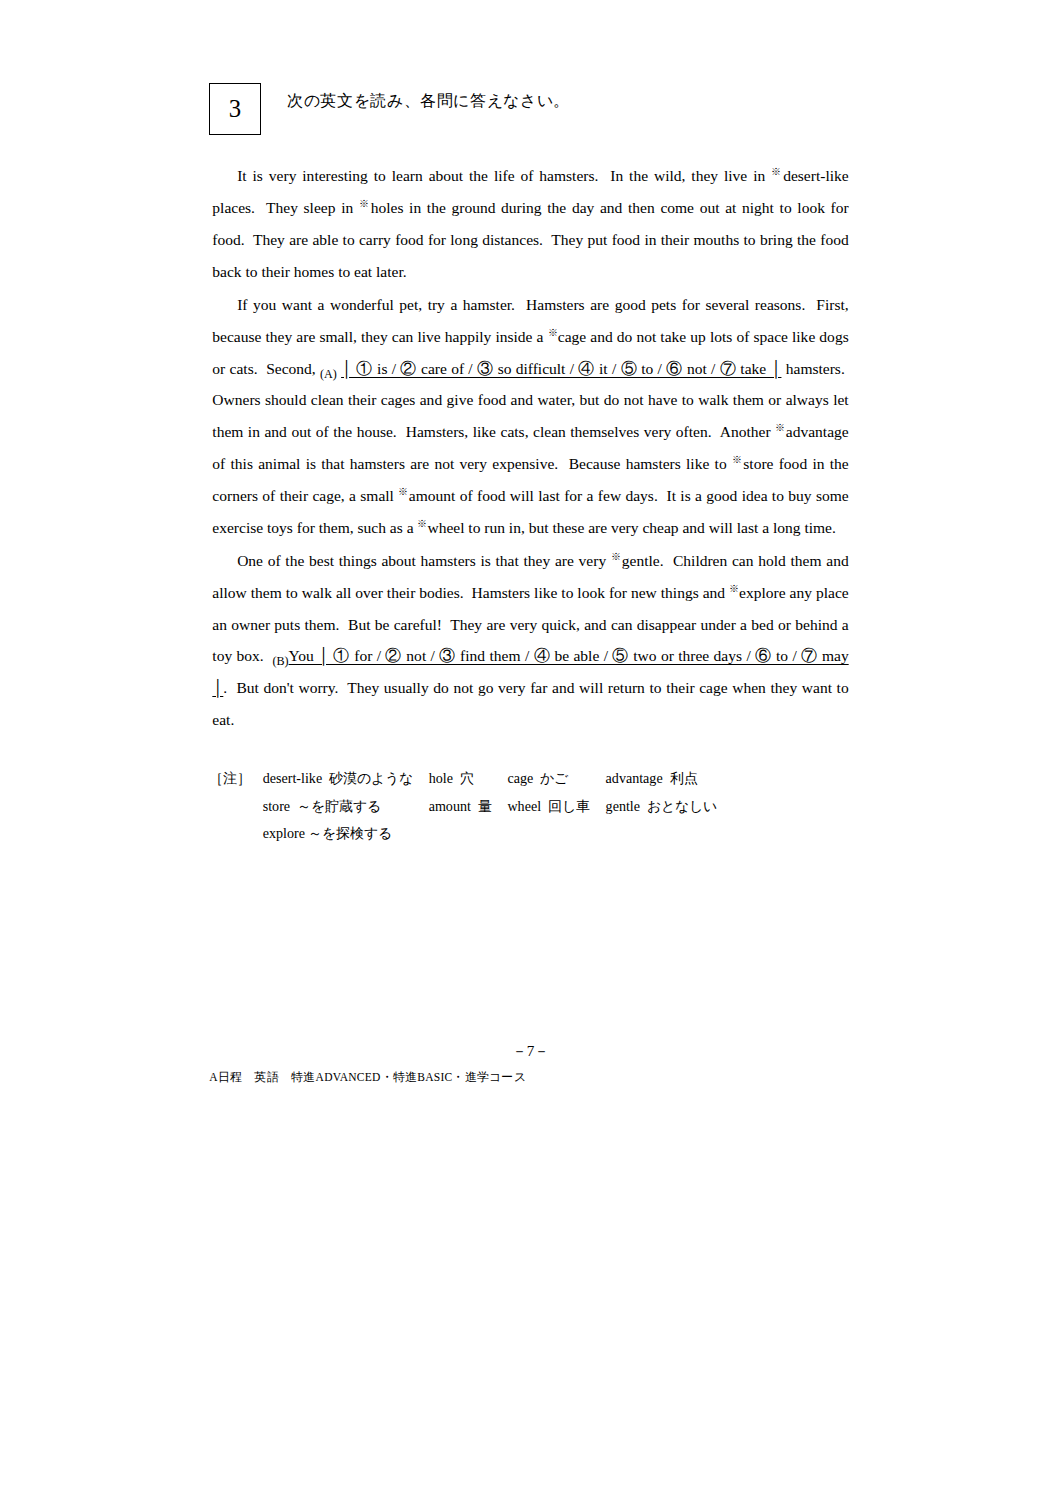3
次の英文を読み、各問に答えなさい。
It is very interesting to learn about the life of hamsters. In the wild, they live in ※desert-like places. They sleep in ※holes in the ground during the day and then come out at night to look for food. They are able to carry food for long distances. They put food in their mouths to bring the food back to their homes to eat later.
If you want a wonderful pet, try a hamster. Hamsters are good pets for several reasons. First, because they are small, they can live happily inside a ※cage and do not take up lots of space like dogs or cats. Second, (A) │ ① is / ② care of / ③ so difficult / ④ it / ⑤ to / ⑥ not / ⑦ take │ hamsters. Owners should clean their cages and give food and water, but do not have to walk them or always let them in and out of the house. Hamsters, like cats, clean themselves very often. Another ※advantage of this animal is that hamsters are not very expensive. Because hamsters like to ※store food in the corners of their cage, a small ※amount of food will last for a few days. It is a good idea to buy some exercise toys for them, such as a ※wheel to run in, but these are very cheap and will last a long time.
One of the best things about hamsters is that they are very ※gentle. Children can hold them and allow them to walk all over their bodies. Hamsters like to look for new things and ※explore any place an owner puts them. But be careful! They are very quick, and can disappear under a bed or behind a toy box. (B) You │ ① for / ② not / ③ find them / ④ be able / ⑤ two or three days / ⑥ to / ⑦ may │. But don't worry. They usually do not go very far and will return to their cage when they want to eat.
| ［注］ | desert-like 砂漠のような | hole 穴 | cage かご | advantage 利点 |
| | store ～を貯蔵する | amount 量 | wheel 回し車 | gentle おとなしい |
| | explore ～を探検する | | | |
－7－
A日程　英語　特進ADVANCED・特進BASIC・進学コース